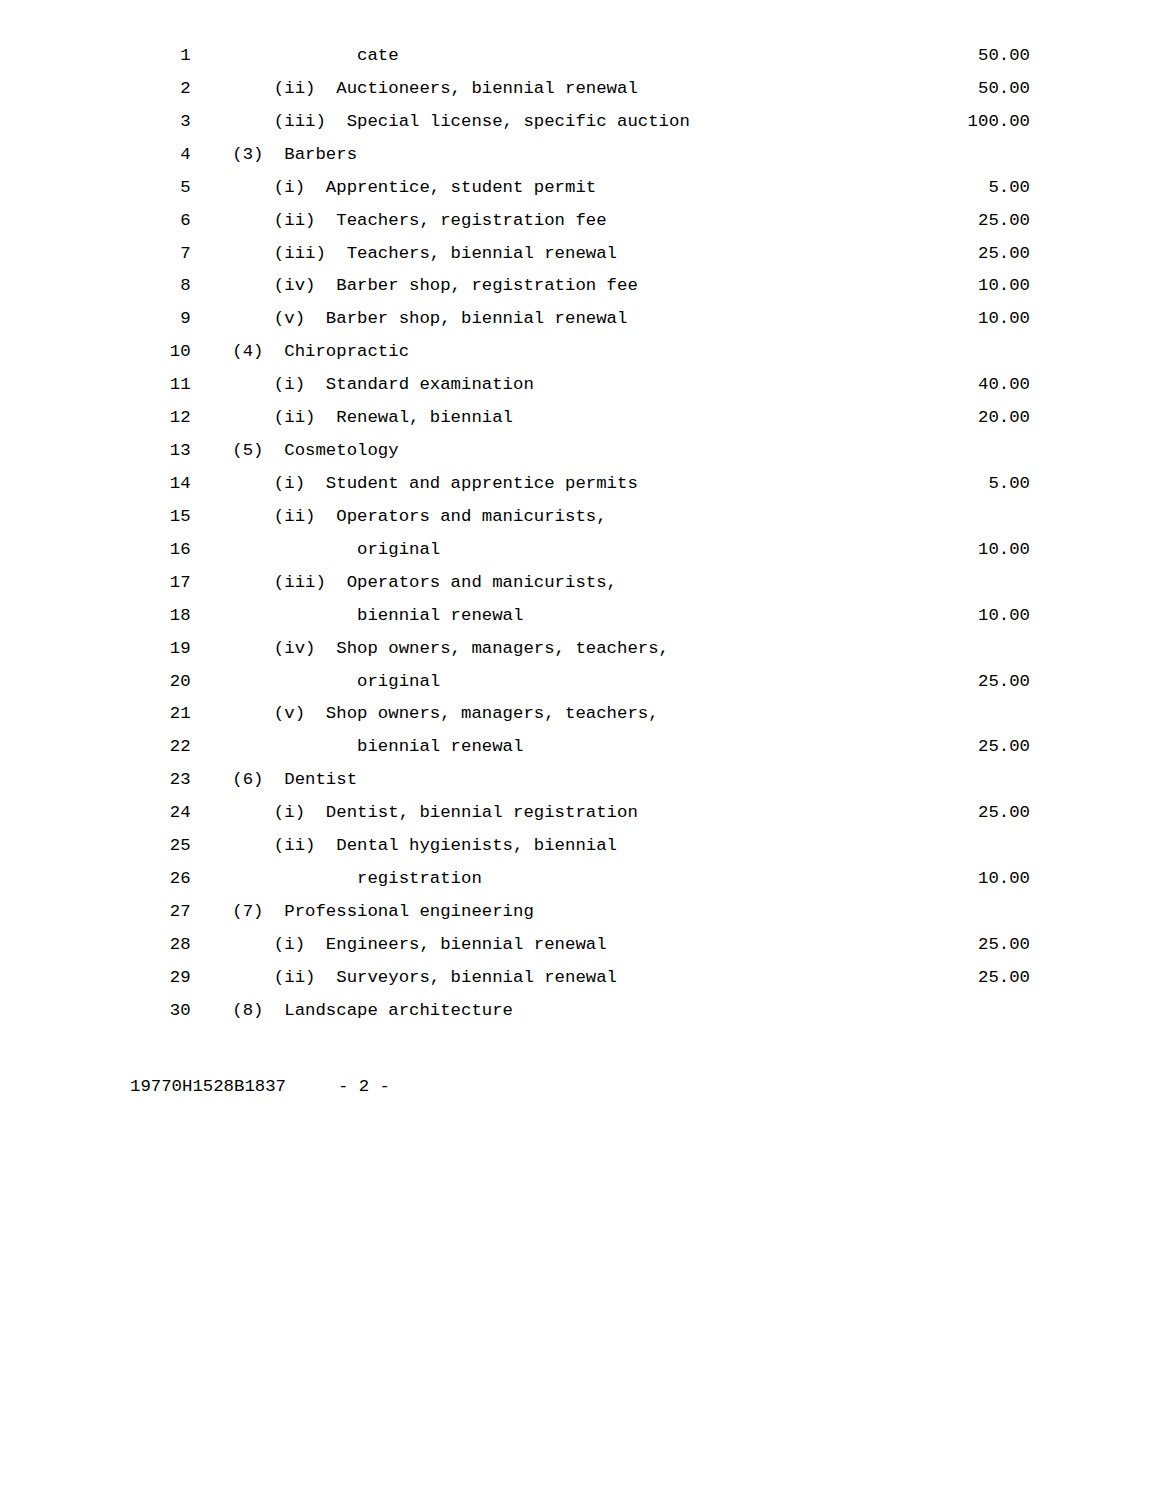| 1 | cate | 50.00 |
| 2 | (ii) Auctioneers, biennial renewal | 50.00 |
| 3 | (iii) Special license, specific auction | 100.00 |
| 4 | (3) Barbers | |
| 5 | (i) Apprentice, student permit | 5.00 |
| 6 | (ii) Teachers, registration fee | 25.00 |
| 7 | (iii) Teachers, biennial renewal | 25.00 |
| 8 | (iv) Barber shop, registration fee | 10.00 |
| 9 | (v) Barber shop, biennial renewal | 10.00 |
| 10 | (4) Chiropractic | |
| 11 | (i) Standard examination | 40.00 |
| 12 | (ii) Renewal, biennial | 20.00 |
| 13 | (5) Cosmetology | |
| 14 | (i) Student and apprentice permits | 5.00 |
| 15 | (ii) Operators and manicurists, | |
| 16 | original | 10.00 |
| 17 | (iii) Operators and manicurists, | |
| 18 | biennial renewal | 10.00 |
| 19 | (iv) Shop owners, managers, teachers, | |
| 20 | original | 25.00 |
| 21 | (v) Shop owners, managers, teachers, | |
| 22 | biennial renewal | 25.00 |
| 23 | (6) Dentist | |
| 24 | (i) Dentist, biennial registration | 25.00 |
| 25 | (ii) Dental hygienists, biennial | |
| 26 | registration | 10.00 |
| 27 | (7) Professional engineering | |
| 28 | (i) Engineers, biennial renewal | 25.00 |
| 29 | (ii) Surveyors, biennial renewal | 25.00 |
| 30 | (8) Landscape architecture | |
19770H1528B1837 - 2 -